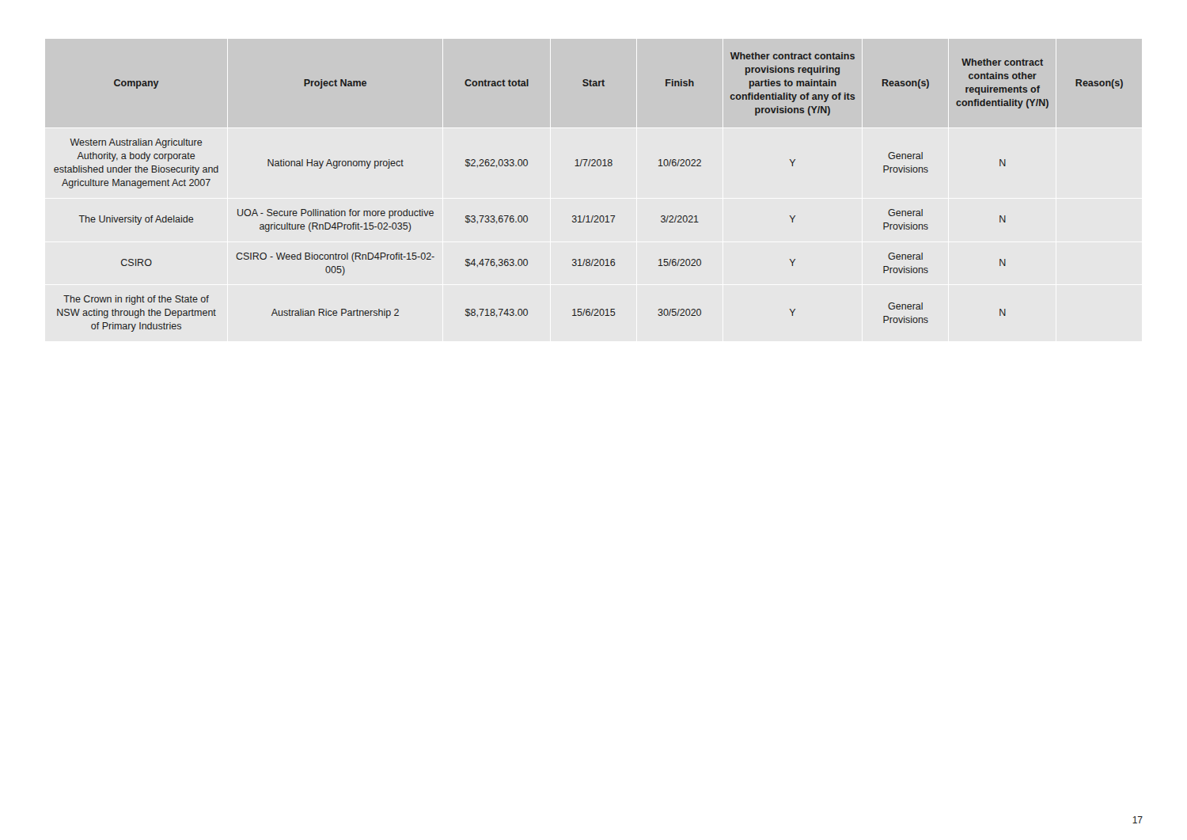| Company | Project Name | Contract total | Start | Finish | Whether contract contains provisions requiring parties to maintain confidentiality of any of its provisions (Y/N) | Reason(s) | Whether contract contains other requirements of confidentiality (Y/N) | Reason(s) |
| --- | --- | --- | --- | --- | --- | --- | --- | --- |
| Western Australian Agriculture Authority, a body corporate established under the Biosecurity and Agriculture Management Act 2007 | National Hay Agronomy project | $2,262,033.00 | 1/7/2018 | 10/6/2022 | Y | General Provisions | N | |
| The University of Adelaide | UOA - Secure Pollination for more productive agriculture (RnD4Profit-15-02-035) | $3,733,676.00 | 31/1/2017 | 3/2/2021 | Y | General Provisions | N | |
| CSIRO | CSIRO - Weed Biocontrol (RnD4Profit-15-02-005) | $4,476,363.00 | 31/8/2016 | 15/6/2020 | Y | General Provisions | N | |
| The Crown in right of the State of NSW acting through the Department of Primary Industries | Australian Rice Partnership 2 | $8,718,743.00 | 15/6/2015 | 30/5/2020 | Y | General Provisions | N | |
17